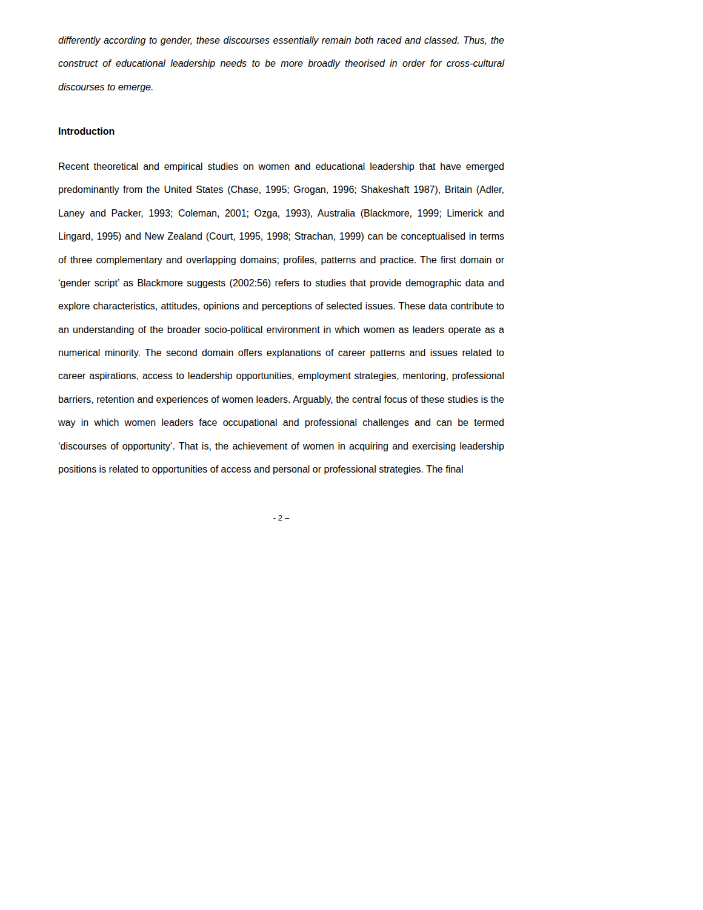differently according to gender, these discourses essentially remain both raced and classed. Thus, the construct of educational leadership needs to be more broadly theorised in order for cross-cultural discourses to emerge.
Introduction
Recent theoretical and empirical studies on women and educational leadership that have emerged predominantly from the United States (Chase, 1995; Grogan, 1996; Shakeshaft 1987), Britain (Adler, Laney and Packer, 1993; Coleman, 2001; Ozga, 1993), Australia (Blackmore, 1999; Limerick and Lingard, 1995) and New Zealand (Court, 1995, 1998; Strachan, 1999) can be conceptualised in terms of three complementary and overlapping domains; profiles, patterns and practice. The first domain or ‘gender script’ as Blackmore suggests (2002:56) refers to studies that provide demographic data and explore characteristics, attitudes, opinions and perceptions of selected issues. These data contribute to an understanding of the broader socio-political environment in which women as leaders operate as a numerical minority. The second domain offers explanations of career patterns and issues related to career aspirations, access to leadership opportunities, employment strategies, mentoring, professional barriers, retention and experiences of women leaders. Arguably, the central focus of these studies is the way in which women leaders face occupational and professional challenges and can be termed ‘discourses of opportunity’. That is, the achievement of women in acquiring and exercising leadership positions is related to opportunities of access and personal or professional strategies. The final
- 2 –